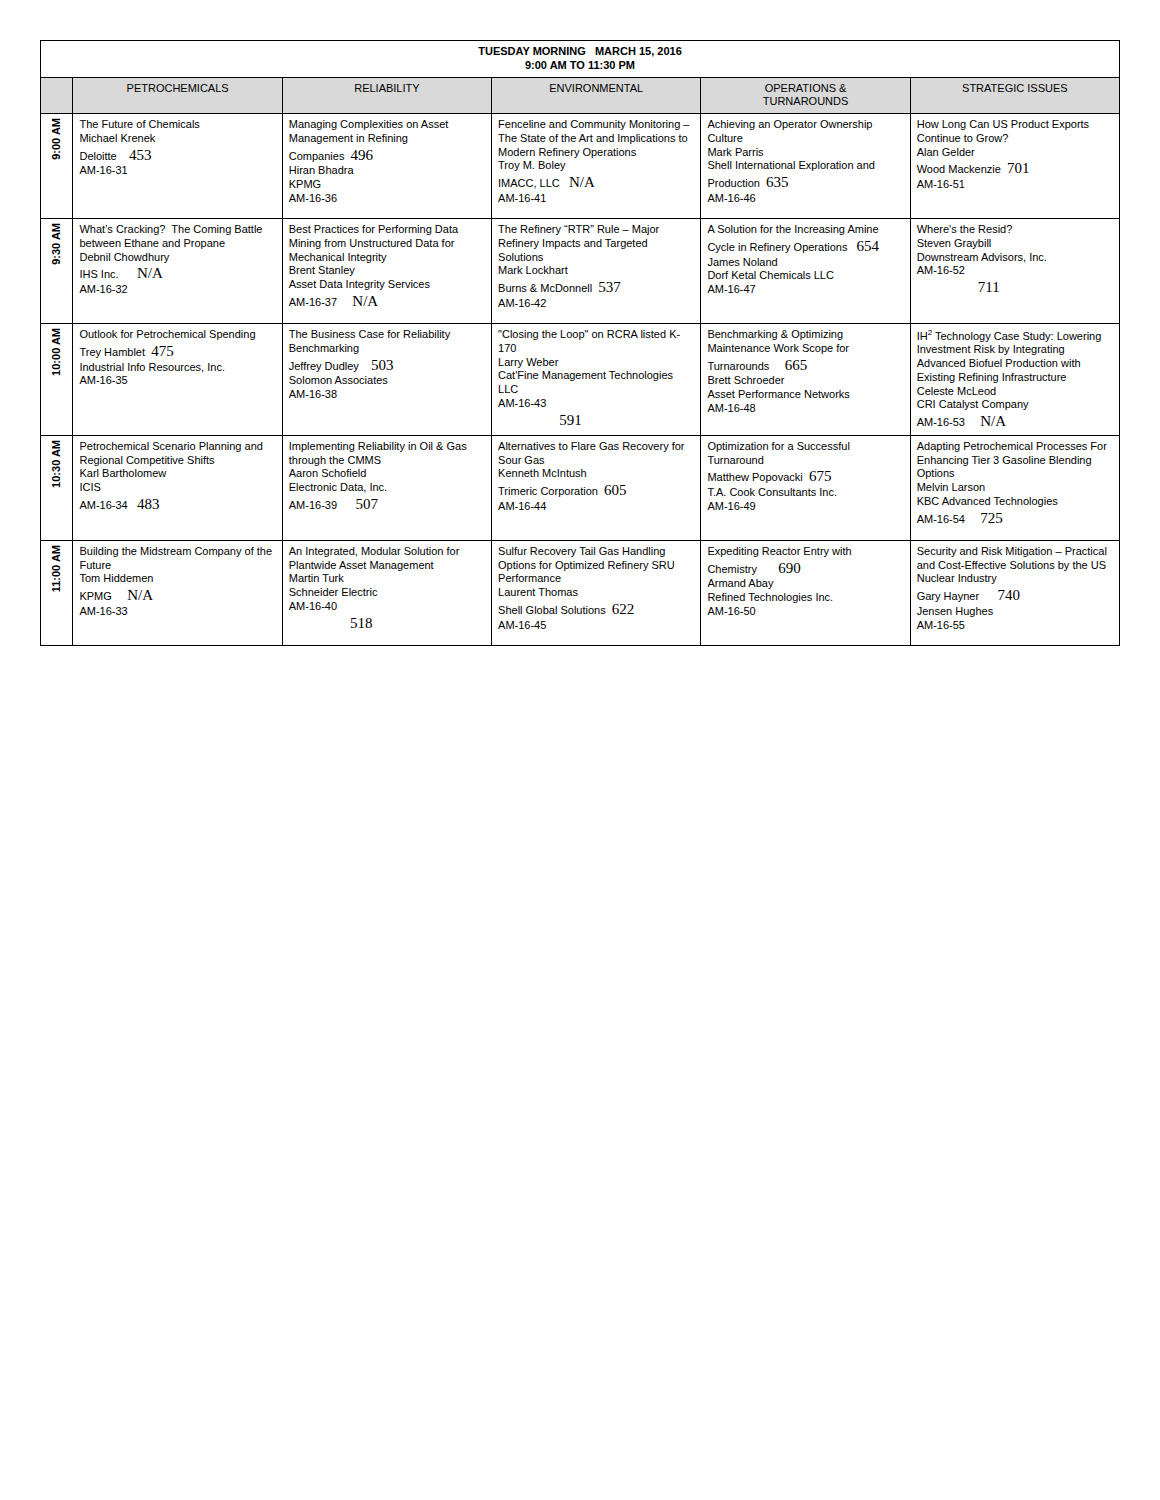| TUESDAY MORNING MARCH 15, 2016 9:00 AM TO 11:30 PM |
| --- |
| | PETROCHEMICALS | RELIABILITY | ENVIRONMENTAL | OPERATIONS & TURNAROUNDS | STRATEGIC ISSUES |
| 9:00 AM | The Future of Chemicals Michael Krenek Deloitte 453 AM-16-31 | Managing Complexities on Asset Management in Refining Companies 496 Hiran Bhadra KPMG AM-16-36 | Fenceline and Community Monitoring – The State of the Art and Implications to Modern Refinery Operations Troy M. Boley IMACC, LLC N/A AM-16-41 | Achieving an Operator Ownership Culture Mark Parris Shell International Exploration and Production 635 AM-16-46 | How Long Can US Product Exports Continue to Grow? Alan Gelder Wood Mackenzie 701 AM-16-51 |
| 9:30 AM | What’s Cracking? The Coming Battle between Ethane and Propane Debnil Chowdhury IHS Inc. N/A AM-16-32 | Best Practices for Performing Data Mining from Unstructured Data for Mechanical Integrity Brent Stanley Asset Data Integrity Services AM-16-37 N/A | The Refinery “RTR” Rule – Major Refinery Impacts and Targeted Solutions Mark Lockhart Burns & McDonnell 537 AM-16-42 | A Solution for the Increasing Amine Cycle in Refinery Operations 654 James Noland Dorf Ketal Chemicals LLC AM-16-47 | Where's the Resid? Steven Graybill Downstream Advisors, Inc. AM-16-52 711 |
| 10:00 AM | Outlook for Petrochemical Spending Trey Hamblet 475 Industrial Info Resources, Inc. AM-16-35 | The Business Case for Reliability Benchmarking Jeffrey Dudley 503 Solomon Associates AM-16-38 | "Closing the Loop" on RCRA listed K-170 Larry Weber Cat'Fine Management Technologies LLC AM-16-43 591 | Benchmarking & Optimizing Maintenance Work Scope for Turnarounds 665 Brett Schroeder Asset Performance Networks AM-16-48 | IH 2 Technology Case Study: Lowering Investment Risk by Integrating Advanced Biofuel Production with Existing Refining Infrastructure Celeste McLeod CRI Catalyst Company AM-16-53 N/A |
| 10:30 AM | Petrochemical Scenario Planning and Regional Competitive Shifts Karl Bartholomew ICIS AM-16-34 483 | Implementing Reliability in Oil & Gas through the CMMS Aaron Schofield Electronic Data, Inc. AM-16-39 507 | Alternatives to Flare Gas Recovery for Sour Gas Kenneth McIntush Trimeric Corporation 605 AM-16-44 | Optimization for a Successful Turnaround Matthew Popovacki 675 T.A. Cook Consultants Inc. AM-16-49 | Adapting Petrochemical Processes For Enhancing Tier 3 Gasoline Blending Options Melvin Larson KBC Advanced Technologies AM-16-54 725 |
| 11:00 AM | Building the Midstream Company of the Future Tom Hiddemen KPMG N/A AM-16-33 | An Integrated, Modular Solution for Plantwide Asset Management Martin Turk Schneider Electric AM-16-40 518 | Sulfur Recovery Tail Gas Handling Options for Optimized Refinery SRU Performance Laurent Thomas Shell Global Solutions 622 AM-16-45 | Expediting Reactor Entry with Chemistry 690 Armand Abay Refined Technologies Inc. AM-16-50 | Security and Risk Mitigation – Practical and Cost-Effective Solutions by the US Nuclear Industry Gary Hayner 740 Jensen Hughes AM-16-55 |